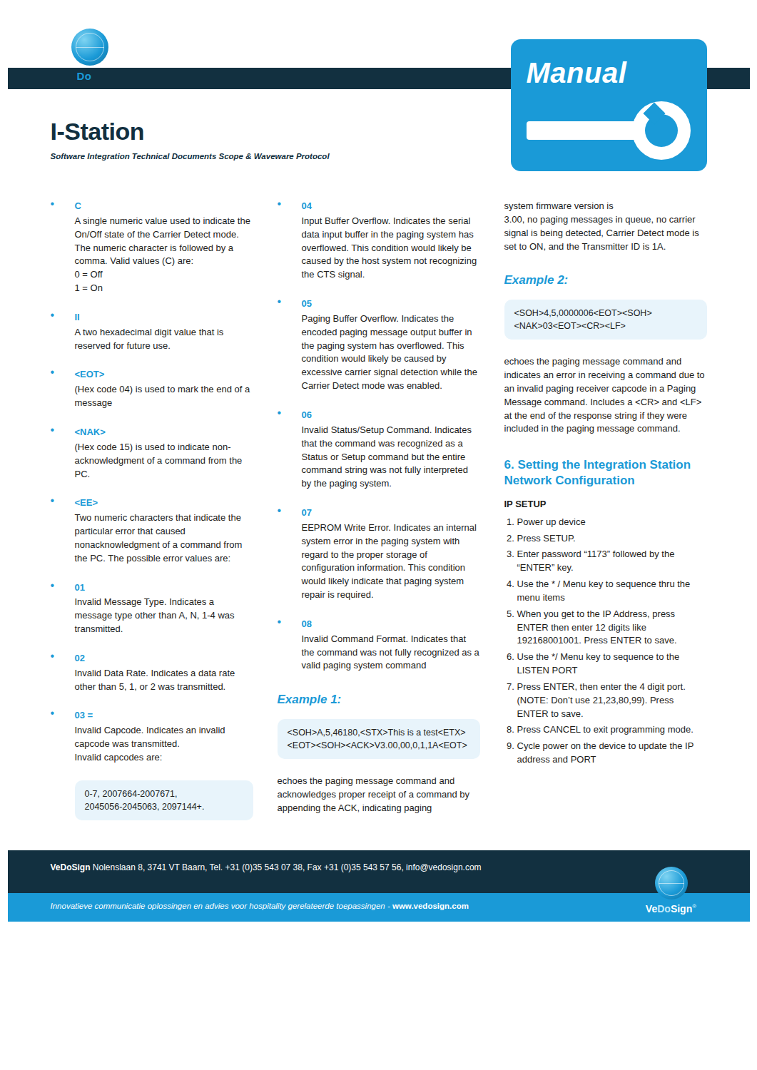VeDo Sign
Manual
I-Station
Software Integration Technical Documents Scope & Waveware Protocol
C A single numeric value used to indicate the On/Off state of the Carrier Detect mode. The numeric character is followed by a comma. Valid values (C) are:
0 = Off
1 = On
II A two hexadecimal digit value that is reserved for future use.
<EOT> (Hex code 04) is used to mark the end of a message
<NAK> (Hex code 15) is used to indicate non-acknowledgment of a command from the PC.
<EE> Two numeric characters that indicate the particular error that caused nonacknowledgment of a command from the PC. The possible error values are:
01 Invalid Message Type. Indicates a message type other than A, N, 1-4 was transmitted.
02 Invalid Data Rate. Indicates a data rate other than 5, 1, or 2 was transmitted.
03 = Invalid Capcode. Indicates an invalid capcode was transmitted.
Invalid capcodes are:
0-7, 2007664-2007671,
2045056-2045063, 2097144+.
04 Input Buffer Overflow. Indicates the serial data input buffer in the paging system has overflowed. This condition would likely be caused by the host system not recognizing the CTS signal.
05 Paging Buffer Overflow. Indicates the encoded paging message output buffer in the paging system has overflowed. This condition would likely be caused by excessive carrier signal detection while the Carrier Detect mode was enabled.
06 Invalid Status/Setup Command. Indicates that the command was recognized as a Status or Setup command but the entire command string was not fully interpreted by the paging system.
07 EEPROM Write Error. Indicates an internal system error in the paging system with regard to the proper storage of configuration information. This condition would likely indicate that paging system repair is required.
08 Invalid Command Format. Indicates that the command was not fully recognized as a valid paging system command
Example 1:
<SOH>A,5,46180,<STX>This is a test<ETX><EOT><SOH><ACK>V3.00,00,0,1,1A<EOT>
echoes the paging message command and acknowledges proper receipt of a command by appending the ACK, indicating paging
system firmware version is
3.00, no paging messages in queue, no carrier signal is being detected, Carrier Detect mode is set to ON, and the Transmitter ID is 1A.
Example 2:
<SOH>4,5,0000006<EOT><SOH><NAK>03<EOT><CR><LF>
echoes the paging message command and indicates an error in receiving a command due to an invalid paging receiver capcode in a Paging Message command. Includes a <CR> and <LF> at the end of the response string if they were included in the paging message command.
6. Setting the Integration Station Network Configuration
IP SETUP
Power up device
Press SETUP.
Enter password “1173” followed by the “ENTER” key.
Use the * / Menu key to sequence thru the menu items
When you get to the IP Address, press ENTER then enter 12 digits like 192168001001. Press ENTER to save.
Use the */ Menu key to sequence to the LISTEN PORT
Press ENTER, then enter the 4 digit port. (NOTE: Don’t use 21,23,80,99). Press ENTER to save.
Press CANCEL to exit programming mode.
Cycle power on the device to update the IP address and PORT
VeDoSign Nolenslaan 8, 3741 VT Baarn, Tel. +31 (0)35 543 07 38, Fax +31 (0)35 543 57 56, info@vedosign.com
Innovatieve communicatie oplossingen en advies voor hospitality gerelateerde toepassingen - www.vedosign.com
VeDo Sign®